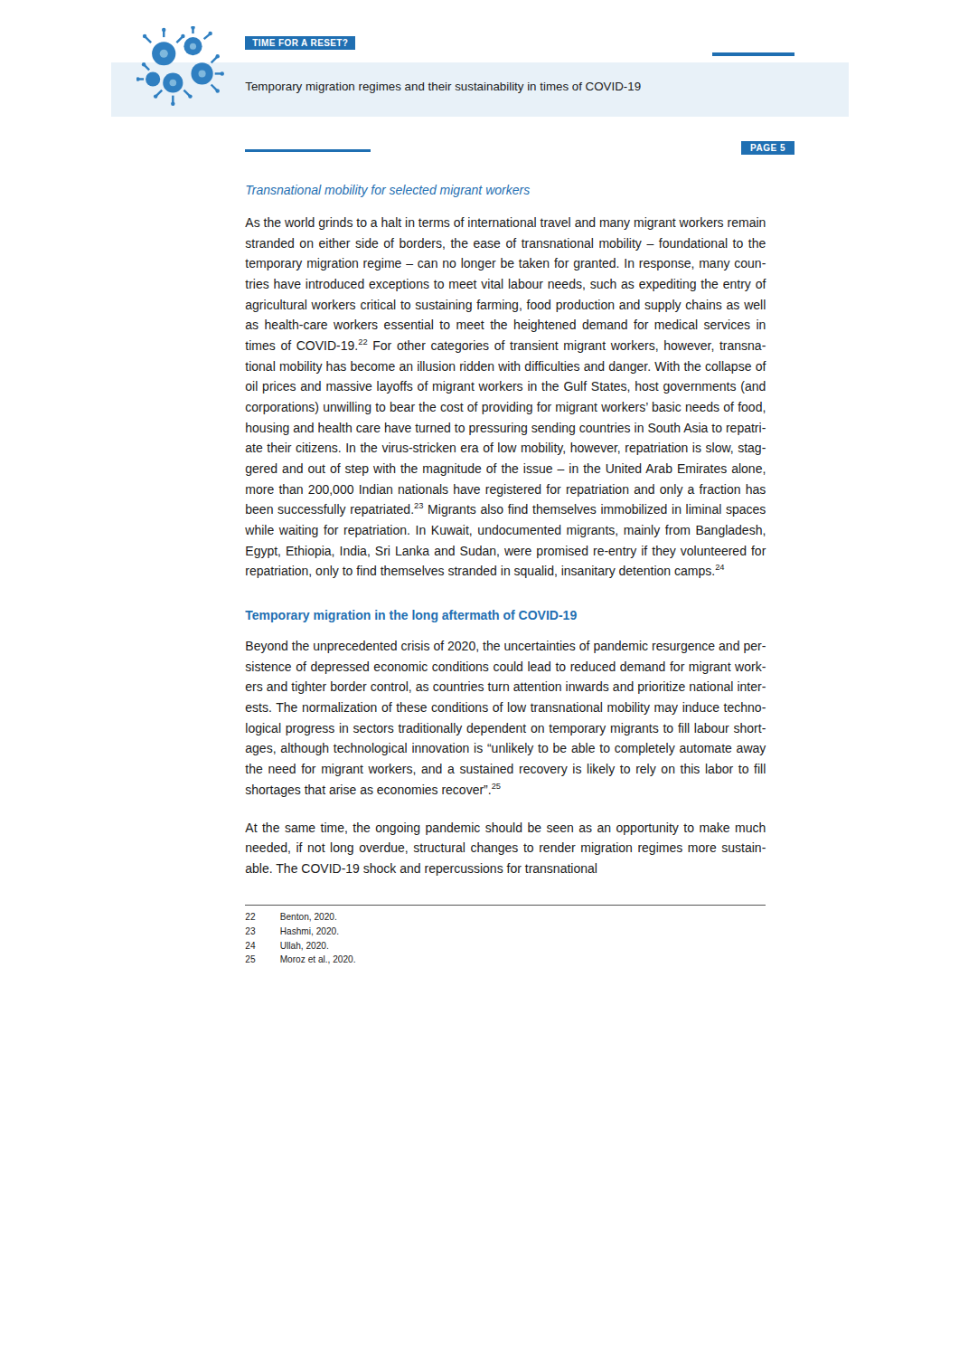TIME FOR A RESET?
Temporary migration regimes and their sustainability in times of COVID-19
PAGE 5
Transnational mobility for selected migrant workers
As the world grinds to a halt in terms of international travel and many migrant workers remain stranded on either side of borders, the ease of transnational mobility – foundational to the temporary migration regime – can no longer be taken for granted. In response, many countries have introduced exceptions to meet vital labour needs, such as expediting the entry of agricultural workers critical to sustaining farming, food production and supply chains as well as health-care workers essential to meet the heightened demand for medical services in times of COVID-19.22 For other categories of transient migrant workers, however, transnational mobility has become an illusion ridden with difficulties and danger. With the collapse of oil prices and massive layoffs of migrant workers in the Gulf States, host governments (and corporations) unwilling to bear the cost of providing for migrant workers’ basic needs of food, housing and health care have turned to pressuring sending countries in South Asia to repatriate their citizens. In the virus-stricken era of low mobility, however, repatriation is slow, staggered and out of step with the magnitude of the issue – in the United Arab Emirates alone, more than 200,000 Indian nationals have registered for repatriation and only a fraction has been successfully repatriated.23 Migrants also find themselves immobilized in liminal spaces while waiting for repatriation. In Kuwait, undocumented migrants, mainly from Bangladesh, Egypt, Ethiopia, India, Sri Lanka and Sudan, were promised re-entry if they volunteered for repatriation, only to find themselves stranded in squalid, insanitary detention camps.24
Temporary migration in the long aftermath of COVID-19
Beyond the unprecedented crisis of 2020, the uncertainties of pandemic resurgence and persistence of depressed economic conditions could lead to reduced demand for migrant workers and tighter border control, as countries turn attention inwards and prioritize national interests. The normalization of these conditions of low transnational mobility may induce technological progress in sectors traditionally dependent on temporary migrants to fill labour shortages, although technological innovation is “unlikely to be able to completely automate away the need for migrant workers, and a sustained recovery is likely to rely on this labor to fill shortages that arise as economies recover”.25
At the same time, the ongoing pandemic should be seen as an opportunity to make much needed, if not long overdue, structural changes to render migration regimes more sustainable. The COVID-19 shock and repercussions for transnational
| 22 | Benton, 2020. |
| 23 | Hashmi, 2020. |
| 24 | Ullah, 2020. |
| 25 | Moroz et al., 2020. |